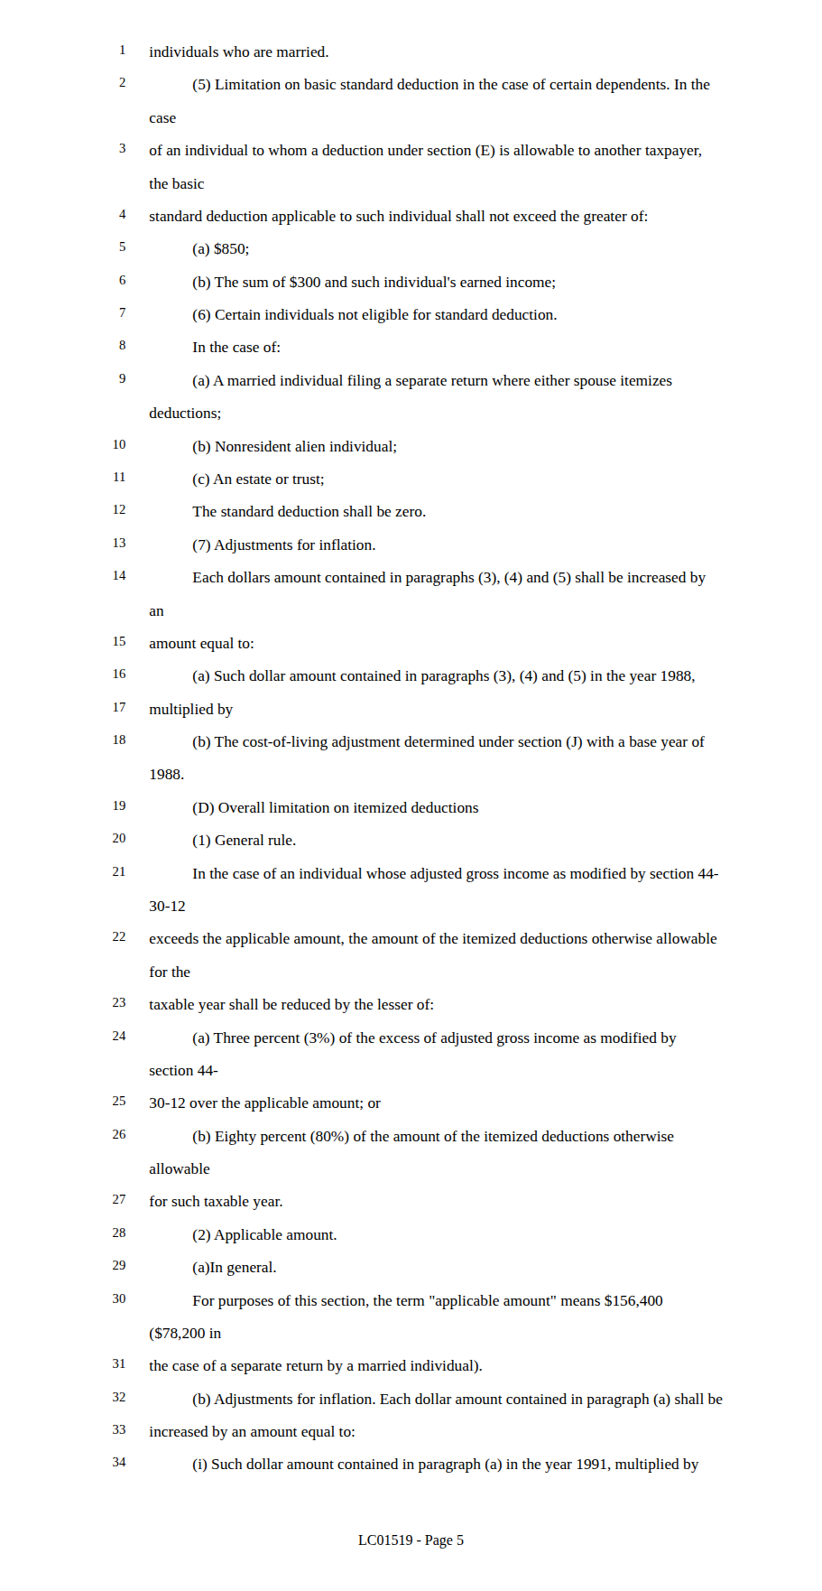individuals who are married.
(5) Limitation on basic standard deduction in the case of certain dependents. In the case
of an individual to whom a deduction under section (E) is allowable to another taxpayer, the basic
standard deduction applicable to such individual shall not exceed the greater of:
(a) $850;
(b) The sum of $300 and such individual's earned income;
(6) Certain individuals not eligible for standard deduction.
In the case of:
(a) A married individual filing a separate return where either spouse itemizes deductions;
(b) Nonresident alien individual;
(c) An estate or trust;
The standard deduction shall be zero.
(7) Adjustments for inflation.
Each dollars amount contained in paragraphs (3), (4) and (5) shall be increased by an
amount equal to:
(a) Such dollar amount contained in paragraphs (3), (4) and (5) in the year 1988,
multiplied by
(b) The cost-of-living adjustment determined under section (J) with a base year of 1988.
(D) Overall limitation on itemized deductions
(1) General rule.
In the case of an individual whose adjusted gross income as modified by section 44-30-12
exceeds the applicable amount, the amount of the itemized deductions otherwise allowable for the
taxable year shall be reduced by the lesser of:
(a) Three percent (3%) of the excess of adjusted gross income as modified by section 44-
30-12 over the applicable amount; or
(b) Eighty percent (80%) of the amount of the itemized deductions otherwise allowable
for such taxable year.
(2) Applicable amount.
(a)In general.
For purposes of this section, the term "applicable amount" means $156,400 ($78,200 in
the case of a separate return by a married individual).
(b) Adjustments for inflation. Each dollar amount contained in paragraph (a) shall be
increased by an amount equal to:
(i) Such dollar amount contained in paragraph (a) in the year 1991, multiplied by
LC01519 - Page 5